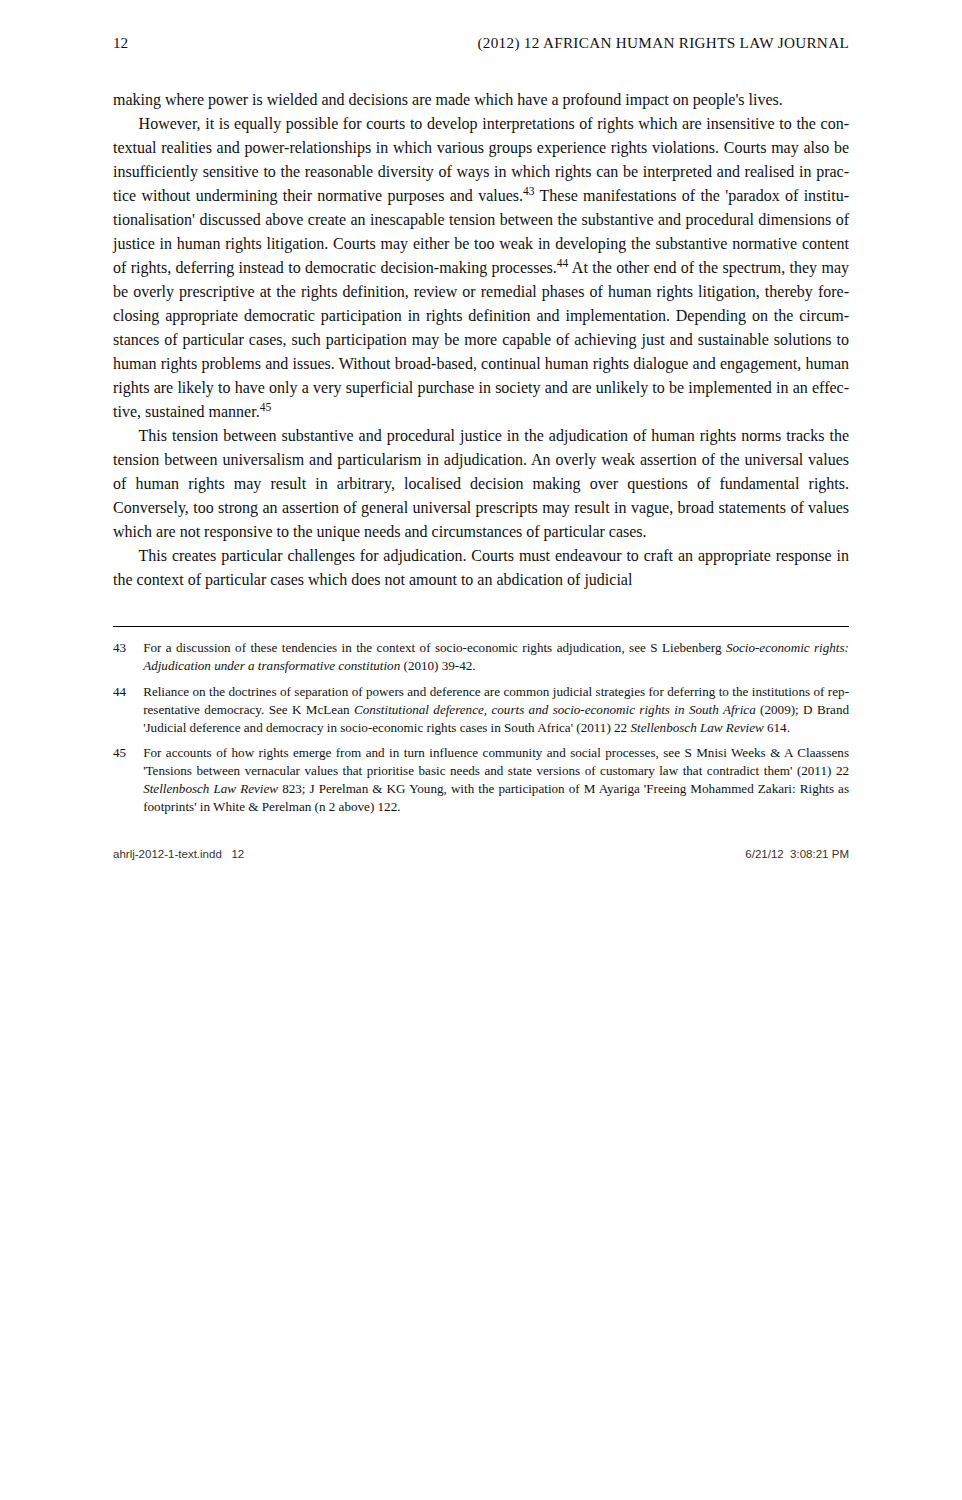12 (2012) 12 African Human Rights Law Journal
making where power is wielded and decisions are made which have a profound impact on people's lives.
However, it is equally possible for courts to develop interpretations of rights which are insensitive to the contextual realities and power-relationships in which various groups experience rights violations. Courts may also be insufficiently sensitive to the reasonable diversity of ways in which rights can be interpreted and realised in practice without undermining their normative purposes and values.43 These manifestations of the 'paradox of institutionalisation' discussed above create an inescapable tension between the substantive and procedural dimensions of justice in human rights litigation. Courts may either be too weak in developing the substantive normative content of rights, deferring instead to democratic decision-making processes.44 At the other end of the spectrum, they may be overly prescriptive at the rights definition, review or remedial phases of human rights litigation, thereby foreclosing appropriate democratic participation in rights definition and implementation. Depending on the circumstances of particular cases, such participation may be more capable of achieving just and sustainable solutions to human rights problems and issues. Without broad-based, continual human rights dialogue and engagement, human rights are likely to have only a very superficial purchase in society and are unlikely to be implemented in an effective, sustained manner.45
This tension between substantive and procedural justice in the adjudication of human rights norms tracks the tension between universalism and particularism in adjudication. An overly weak assertion of the universal values of human rights may result in arbitrary, localised decision making over questions of fundamental rights. Conversely, too strong an assertion of general universal prescripts may result in vague, broad statements of values which are not responsive to the unique needs and circumstances of particular cases.
This creates particular challenges for adjudication. Courts must endeavour to craft an appropriate response in the context of particular cases which does not amount to an abdication of judicial
For a discussion of these tendencies in the context of socio-economic rights adjudication, see S Liebenberg Socio-economic rights: Adjudication under a transformative constitution (2010) 39-42.
Reliance on the doctrines of separation of powers and deference are common judicial strategies for deferring to the institutions of representative democracy. See K McLean Constitutional deference, courts and socio-economic rights in South Africa (2009); D Brand 'Judicial deference and democracy in socio-economic rights cases in South Africa' (2011) 22 Stellenbosch Law Review 614.
For accounts of how rights emerge from and in turn influence community and social processes, see S Mnisi Weeks & A Claassens 'Tensions between vernacular values that prioritise basic needs and state versions of customary law that contradict them' (2011) 22 Stellenbosch Law Review 823; J Perelman & KG Young, with the participation of M Ayariga 'Freeing Mohammed Zakari: Rights as footprints' in White & Perelman (n 2 above) 122.
ahrlj-2012-1-text.indd 12 6/21/12 3:08:21 PM